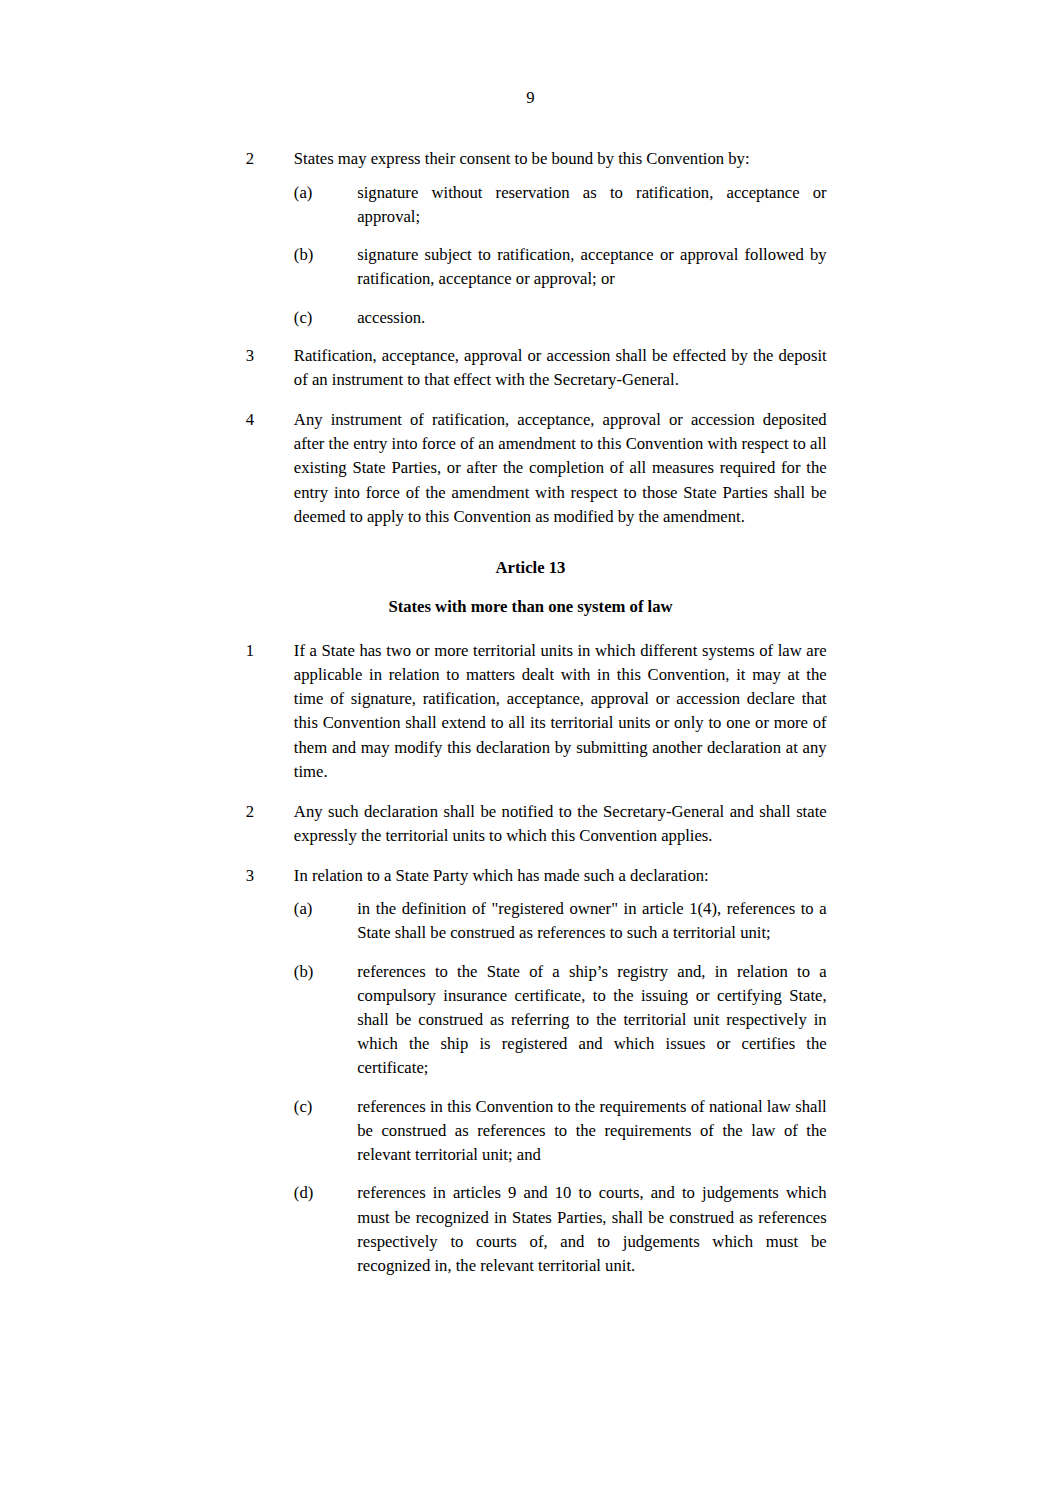9
2 States may express their consent to be bound by this Convention by:
(a) signature without reservation as to ratification, acceptance or approval;
(b) signature subject to ratification, acceptance or approval followed by ratification, acceptance or approval; or
(c) accession.
3 Ratification, acceptance, approval or accession shall be effected by the deposit of an instrument to that effect with the Secretary-General.
4 Any instrument of ratification, acceptance, approval or accession deposited after the entry into force of an amendment to this Convention with respect to all existing State Parties, or after the completion of all measures required for the entry into force of the amendment with respect to those State Parties shall be deemed to apply to this Convention as modified by the amendment.
Article 13
States with more than one system of law
1 If a State has two or more territorial units in which different systems of law are applicable in relation to matters dealt with in this Convention, it may at the time of signature, ratification, acceptance, approval or accession declare that this Convention shall extend to all its territorial units or only to one or more of them and may modify this declaration by submitting another declaration at any time.
2 Any such declaration shall be notified to the Secretary-General and shall state expressly the territorial units to which this Convention applies.
3 In relation to a State Party which has made such a declaration:
(a) in the definition of "registered owner" in article 1(4), references to a State shall be construed as references to such a territorial unit;
(b) references to the State of a ship’s registry and, in relation to a compulsory insurance certificate, to the issuing or certifying State, shall be construed as referring to the territorial unit respectively in which the ship is registered and which issues or certifies the certificate;
(c) references in this Convention to the requirements of national law shall be construed as references to the requirements of the law of the relevant territorial unit; and
(d) references in articles 9 and 10 to courts, and to judgements which must be recognized in States Parties, shall be construed as references respectively to courts of, and to judgements which must be recognized in, the relevant territorial unit.